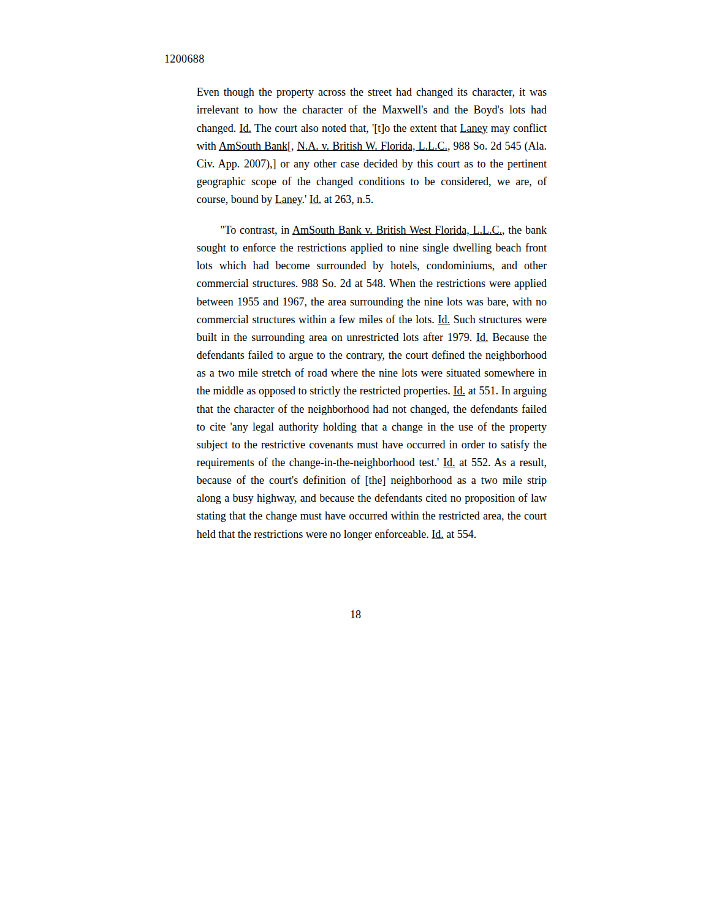1200688
Even though the property across the street had changed its character, it was irrelevant to how the character of the Maxwell's and the Boyd's lots had changed. Id. The court also noted that, '[t]o the extent that Laney may conflict with AmSouth Bank[, N.A. v. British W. Florida, L.L.C., 988 So. 2d 545 (Ala. Civ. App. 2007),] or any other case decided by this court as to the pertinent geographic scope of the changed conditions to be considered, we are, of course, bound by Laney.' Id. at 263, n.5.
"To contrast, in AmSouth Bank v. British West Florida, L.L.C., the bank sought to enforce the restrictions applied to nine single dwelling beach front lots which had become surrounded by hotels, condominiums, and other commercial structures. 988 So. 2d at 548. When the restrictions were applied between 1955 and 1967, the area surrounding the nine lots was bare, with no commercial structures within a few miles of the lots. Id. Such structures were built in the surrounding area on unrestricted lots after 1979. Id. Because the defendants failed to argue to the contrary, the court defined the neighborhood as a two mile stretch of road where the nine lots were situated somewhere in the middle as opposed to strictly the restricted properties. Id. at 551. In arguing that the character of the neighborhood had not changed, the defendants failed to cite 'any legal authority holding that a change in the use of the property subject to the restrictive covenants must have occurred in order to satisfy the requirements of the change-in-the-neighborhood test.' Id. at 552. As a result, because of the court's definition of [the] neighborhood as a two mile strip along a busy highway, and because the defendants cited no proposition of law stating that the change must have occurred within the restricted area, the court held that the restrictions were no longer enforceable. Id. at 554.
18